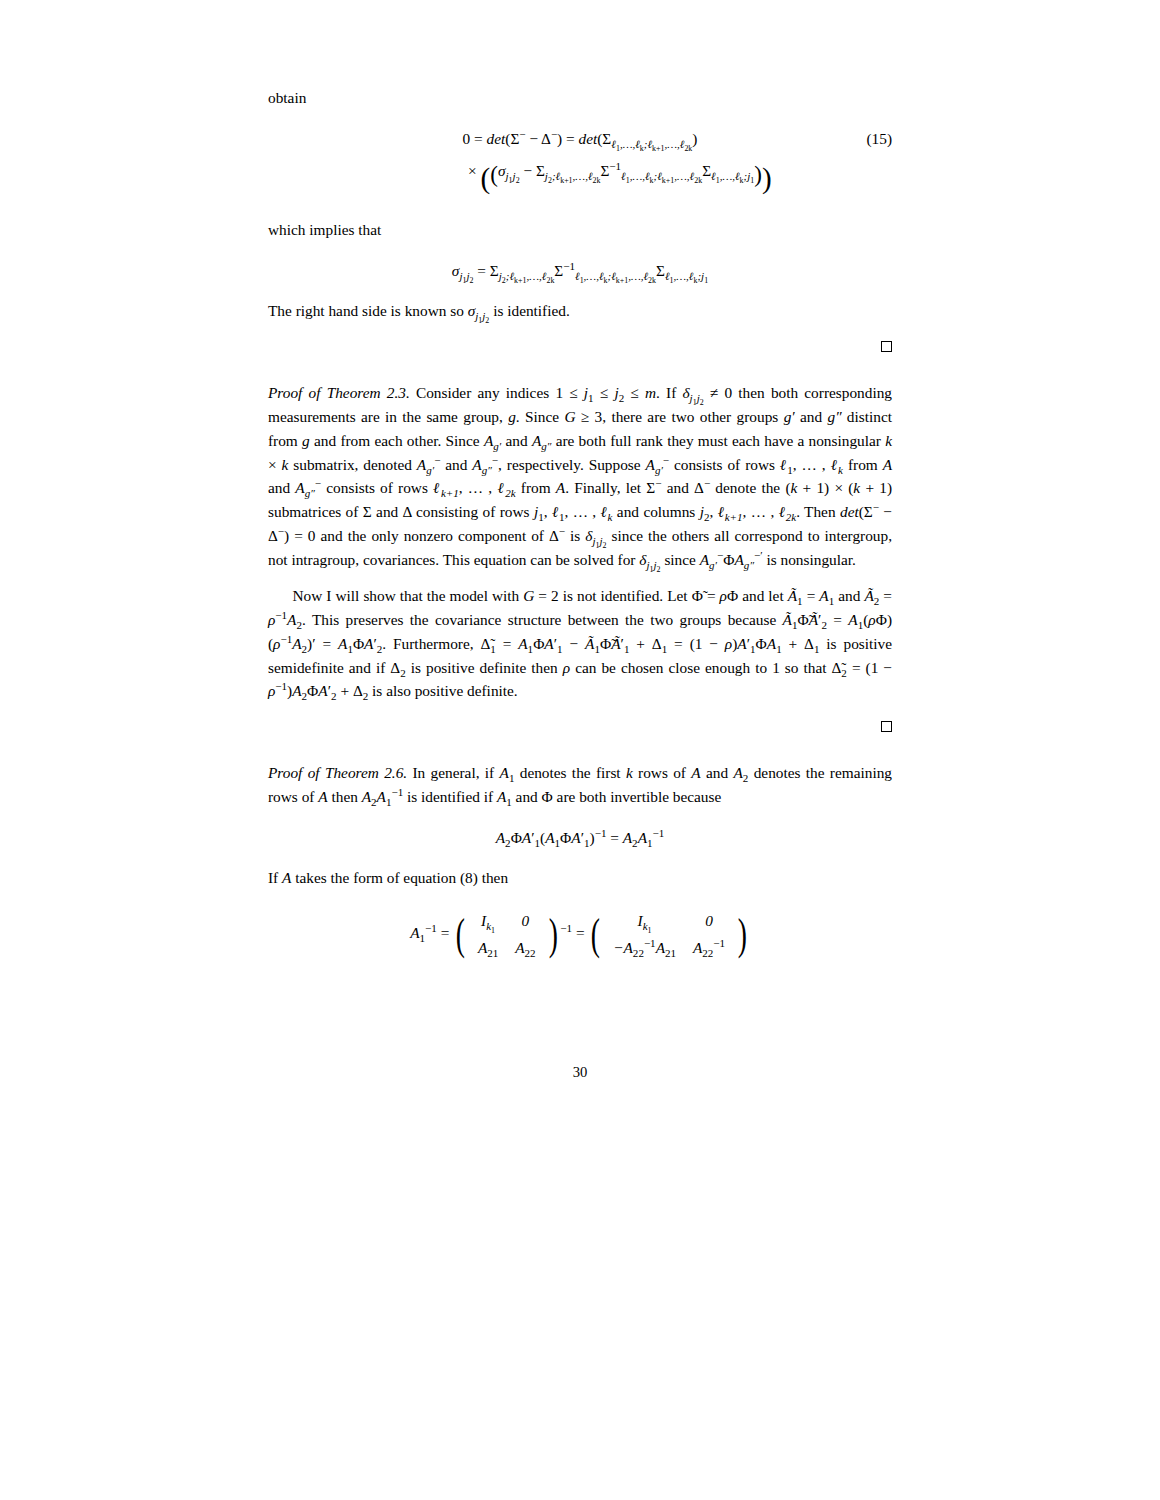obtain
(15)
0 = det(Σ− − Δ−) = det(Σℓ1,…,ℓk;ℓk+1,…,ℓ2k)
× ((σj1j2 − Σj2;ℓk+1,…,ℓ2kΣ−1ℓ1,…,ℓk;ℓk+1,…,ℓ2kΣℓ1,…,ℓk;j1))
which implies that
σj1j2 = Σj2;ℓk+1,…,ℓ2kΣ−1ℓ1,…,ℓk;ℓk+1,…,ℓ2kΣℓ1,…,ℓk;j1
The right hand side is known so σj1j2 is identified.
Proof of Theorem 2.3. Consider any indices 1 ≤ j1 ≤ j2 ≤ m. If δj1j2 ≠ 0 then both corresponding measurements are in the same group, g. Since G ≥ 3, there are two other groups g′ and g″ distinct from g and from each other. Since Ag′ and Ag″ are both full rank they must each have a nonsingular k × k submatrix, denoted Ag′− and Ag″−, respectively. Suppose Ag′− consists of rows ℓ1, … , ℓk from A and Ag″− consists of rows ℓk+1, … , ℓ2k from A. Finally, let Σ− and Δ− denote the (k + 1) × (k + 1) submatrices of Σ and Δ consisting of rows j1, ℓ1, … , ℓk and columns j2, ℓk+1, … , ℓ2k. Then det(Σ− − Δ−) = 0 and the only nonzero component of Δ− is δj1j2 since the others all correspond to intergroup, not intragroup, covariances. This equation can be solved for δj1j2 since Ag′−ΦAg″−′ is nonsingular.
Now I will show that the model with G = 2 is not identified. Let Φ̃ = ρ Φ and let Ã1 = A1 and Ã2 = ρ−1A2. This preserves the covariance structure between the two groups because Ã1Φ̃Ã′2 = A1(ρ Φ)(ρ−1A2)′ = A1ΦA′2. Furthermore, Δ̃1 = A1ΦA′1 − Ã1Φ̃Ã′1 + Δ1 = (1 − ρ)A′1ΦA1 + Δ1 is positive semidefinite and if Δ2 is positive definite then ρ can be chosen close enough to 1 so that Δ̃2 = (1 − ρ−1)A2ΦA′2 + Δ2 is also positive definite.
Proof of Theorem 2.6. In general, if A1 denotes the first k rows of A and A2 denotes the remaining rows of A then A2A1−1 is identified if A1 and Φ are both invertible because
A2ΦA′1(A1ΦA′1)−1 = A2A1−1
If A takes the form of equation (8) then
A1−1 = (
| I k 1 | 0 |
| A 21 | A 22 |
)−1 = (
| I k 1 | 0 |
| − A 22 −1 A 21 | A 22 −1 |
)
30